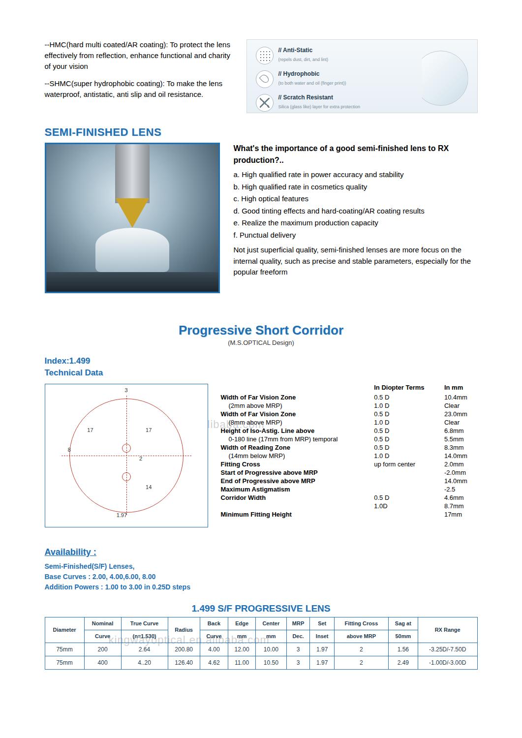--HMC(hard multi coated/AR coating): To protect the lens effectively from reflection, enhance functional and charity of your vision
--SHMC(super hydrophobic coating): To make the lens waterproof, antistatic, anti slip and oil resistance.
// Anti-Static (repels dust, dirt, and lint)
// Hydrophobic (to both water and oil (finger print))
// Scratch Resistant Silica (glass like) layer for extra protection
SEMI-FINISHED LENS
What's the importance of a good semi-finished lens to RX production?..
a. High qualified rate in power accuracy and stability
b. High qualified rate in cosmetics quality
c. High optical features
d. Good tinting effects and hard-coating/AR coating results
e. Realize the maximum production capacity
f. Punctual delivery
Not just superficial quality, semi-finished lenses are more focus on the internal quality, such as precise and stable parameters, especially for the popular freeform
Progressive Short Corridor
(M.S.OPTICAL Design)
Index:1.499
Technical Data
kingwayoptical.en.alibaba.com
3
17
17
8
2
14
1.97
| | In Diopter Terms | In mm |
| --- | --- | --- |
| Width of Far Vision Zone | 0.5 D | 10.4mm |
| (2mm above MRP) | 1.0 D | Clear |
| Width of Far Vision Zone | 0.5 D | 23.0mm |
| (8mm above MRP) | 1.0 D | Clear |
| Height of Iso-Astig. Line above | 0.5 D | 6.8mm |
| 0-180 line (17mm from MRP) temporal | 0.5 D | 5.5mm |
| Width of Reading Zone | 0.5 D | 8.3mm |
| (14mm below MRP) | 1.0 D | 14.0mm |
| Fitting Cross | up form center | 2.0mm |
| Start of Progressive above MRP | | -2.0mm |
| End of Progressive above MRP | | 14.0mm |
| Maximum Astigmatism | | -2.5 |
| Corridor Width | 0.5 D | 4.6mm |
| | 1.0D | 8.7mm |
| Minimum Fitting Height | | 17mm |
Availability :
Semi-Finished(S/F) Lenses,
Base Curves : 2.00, 4.00,6.00, 8.00
Addition Powers : 1.00 to 3.00 in 0.25D steps
1.499 S/F PROGRESSIVE LENS
kingwayoptical.en.alibaba.com
| Diameter | Nominal | True Curve | Radius | Back | Edge | Center | MRP | Set | Fitting Cross | Sag at | RX Range |
| --- | --- | --- | --- | --- | --- | --- | --- | --- | --- | --- | --- |
| Curve | (n=1.530) | Curve | mm | mm | Dec. | Inset | above MRP | 50mm |
| 75mm | 200 | 2.64 | 200.80 | 4.00 | 12.00 | 10.00 | 3 | 1.97 | 2 | 1.56 | -3.25D/-7.50D |
| 75mm | 400 | 4..20 | 126.40 | 4.62 | 11.00 | 10.50 | 3 | 1.97 | 2 | 2.49 | -1.00D/-3.00D |